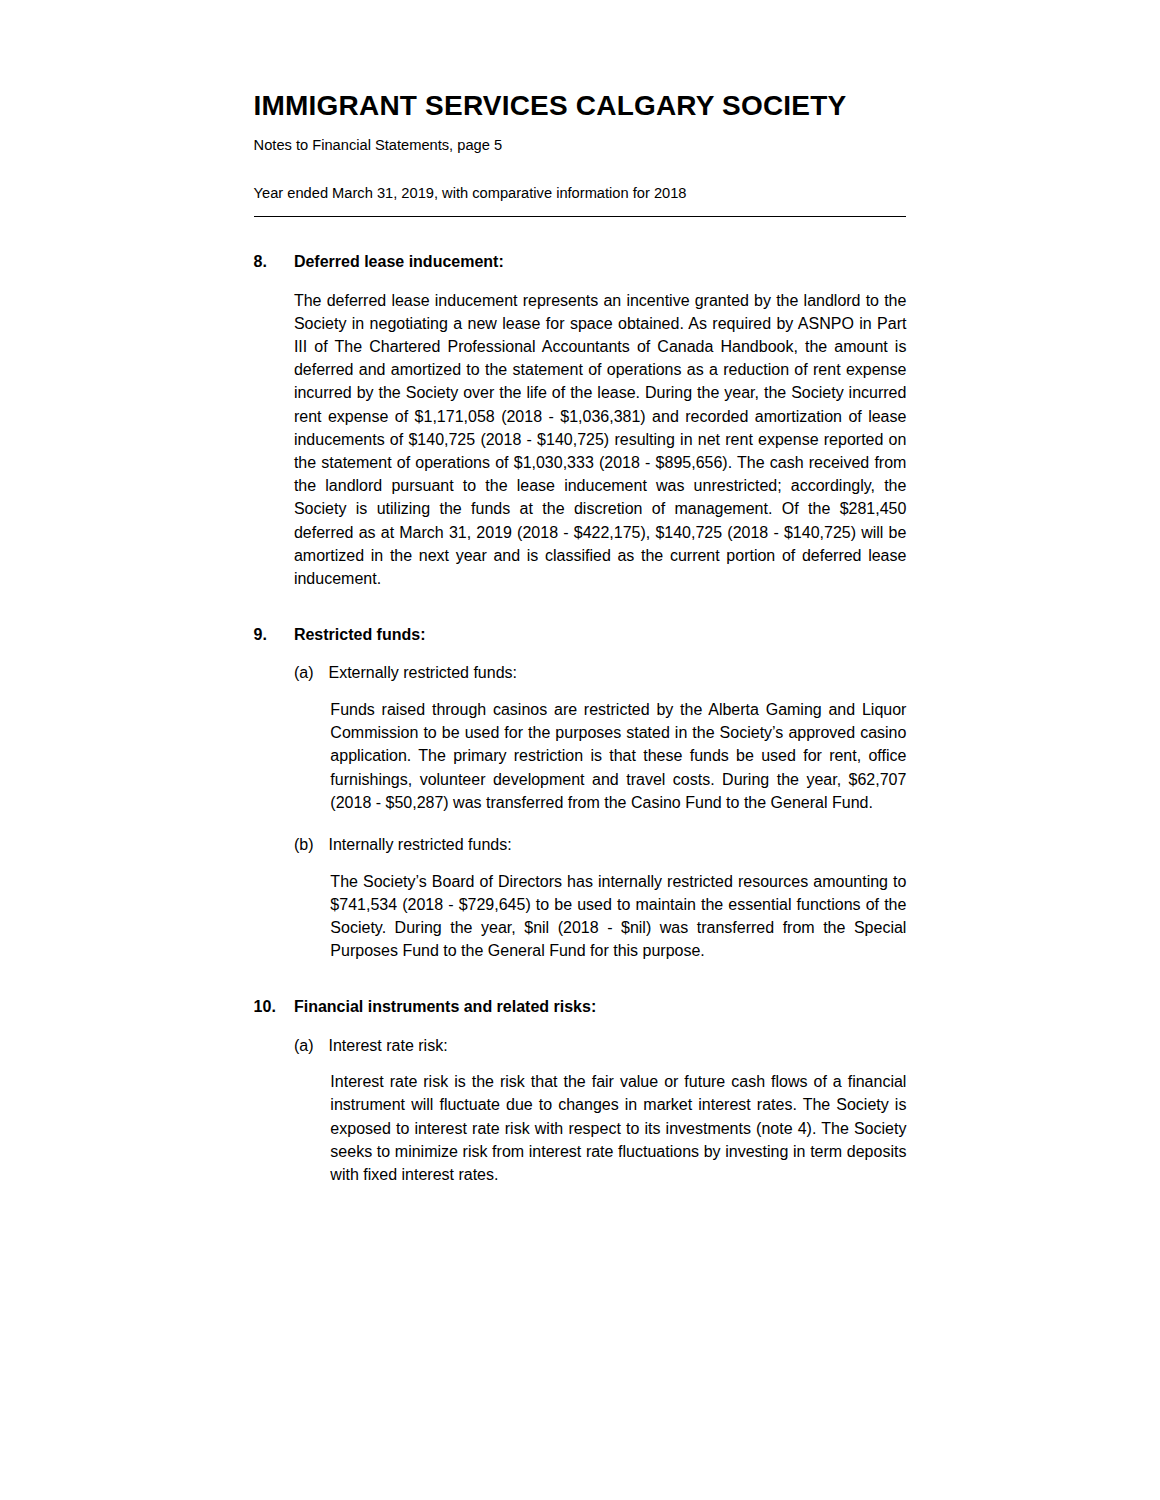IMMIGRANT SERVICES CALGARY SOCIETY
Notes to Financial Statements, page 5
Year ended March 31, 2019, with comparative information for 2018
Deferred lease inducement:
The deferred lease inducement represents an incentive granted by the landlord to the Society in negotiating a new lease for space obtained. As required by ASNPO in Part III of The Chartered Professional Accountants of Canada Handbook, the amount is deferred and amortized to the statement of operations as a reduction of rent expense incurred by the Society over the life of the lease. During the year, the Society incurred rent expense of $1,171,058 (2018 - $1,036,381) and recorded amortization of lease inducements of $140,725 (2018 - $140,725) resulting in net rent expense reported on the statement of operations of $1,030,333 (2018 - $895,656). The cash received from the landlord pursuant to the lease inducement was unrestricted; accordingly, the Society is utilizing the funds at the discretion of management. Of the $281,450 deferred as at March 31, 2019 (2018 - $422,175), $140,725 (2018 - $140,725) will be amortized in the next year and is classified as the current portion of deferred lease inducement.
Restricted funds:
Externally restricted funds:
Funds raised through casinos are restricted by the Alberta Gaming and Liquor Commission to be used for the purposes stated in the Society’s approved casino application. The primary restriction is that these funds be used for rent, office furnishings, volunteer development and travel costs. During the year, $62,707 (2018 - $50,287) was transferred from the Casino Fund to the General Fund.
Internally restricted funds:
The Society’s Board of Directors has internally restricted resources amounting to $741,534 (2018 - $729,645) to be used to maintain the essential functions of the Society. During the year, $nil (2018 - $nil) was transferred from the Special Purposes Fund to the General Fund for this purpose.
Financial instruments and related risks:
Interest rate risk:
Interest rate risk is the risk that the fair value or future cash flows of a financial instrument will fluctuate due to changes in market interest rates. The Society is exposed to interest rate risk with respect to its investments (note 4). The Society seeks to minimize risk from interest rate fluctuations by investing in term deposits with fixed interest rates.